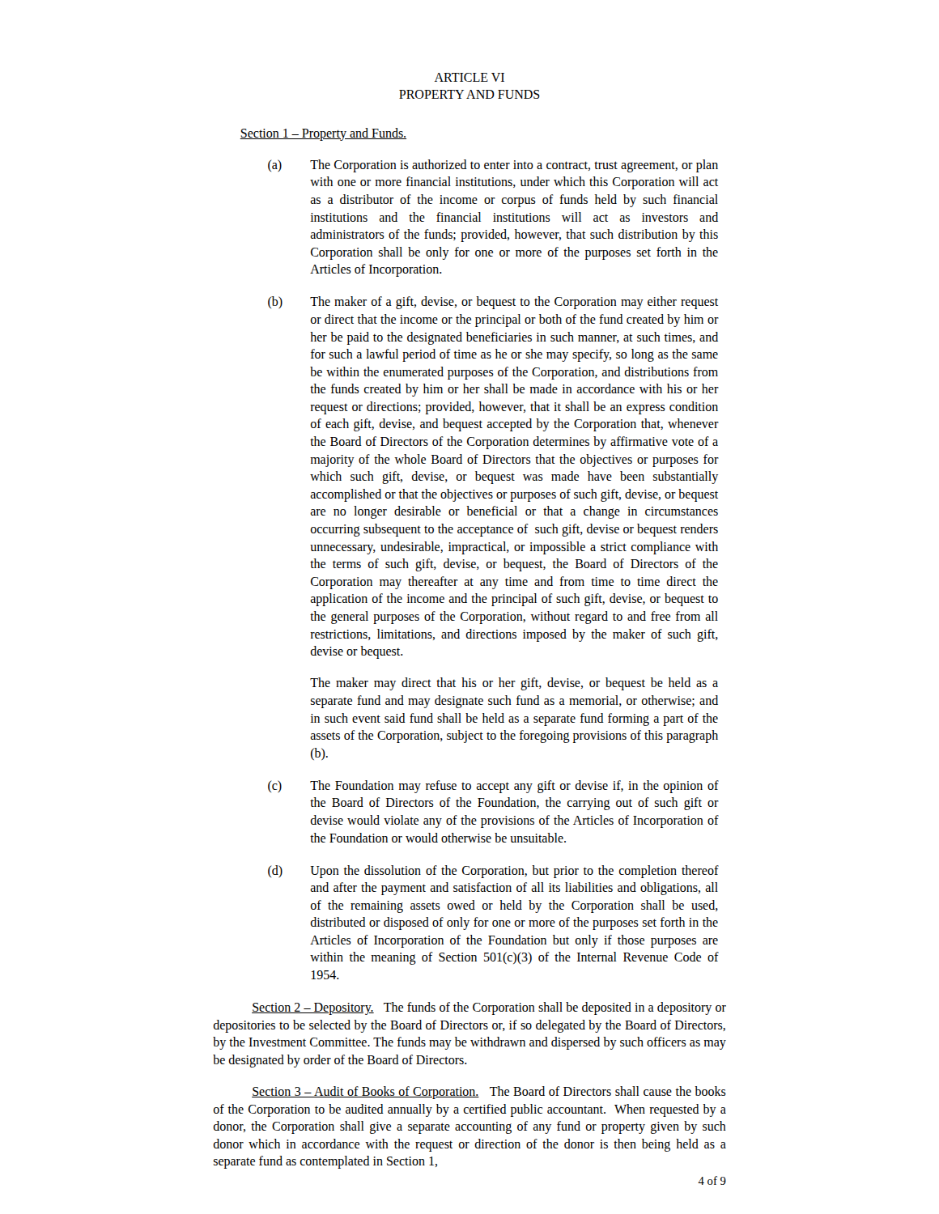ARTICLE VI
PROPERTY AND FUNDS
Section 1 – Property and Funds.
(a) The Corporation is authorized to enter into a contract, trust agreement, or plan with one or more financial institutions, under which this Corporation will act as a distributor of the income or corpus of funds held by such financial institutions and the financial institutions will act as investors and administrators of the funds; provided, however, that such distribution by this Corporation shall be only for one or more of the purposes set forth in the Articles of Incorporation.
(b) The maker of a gift, devise, or bequest to the Corporation may either request or direct that the income or the principal or both of the fund created by him or her be paid to the designated beneficiaries in such manner, at such times, and for such a lawful period of time as he or she may specify, so long as the same be within the enumerated purposes of the Corporation, and distributions from the funds created by him or her shall be made in accordance with his or her request or directions; provided, however, that it shall be an express condition of each gift, devise, and bequest accepted by the Corporation that, whenever the Board of Directors of the Corporation determines by affirmative vote of a majority of the whole Board of Directors that the objectives or purposes for which such gift, devise, or bequest was made have been substantially accomplished or that the objectives or purposes of such gift, devise, or bequest are no longer desirable or beneficial or that a change in circumstances occurring subsequent to the acceptance of such gift, devise or bequest renders unnecessary, undesirable, impractical, or impossible a strict compliance with the terms of such gift, devise, or bequest, the Board of Directors of the Corporation may thereafter at any time and from time to time direct the application of the income and the principal of such gift, devise, or bequest to the general purposes of the Corporation, without regard to and free from all restrictions, limitations, and directions imposed by the maker of such gift, devise or bequest.
The maker may direct that his or her gift, devise, or bequest be held as a separate fund and may designate such fund as a memorial, or otherwise; and in such event said fund shall be held as a separate fund forming a part of the assets of the Corporation, subject to the foregoing provisions of this paragraph (b).
(c) The Foundation may refuse to accept any gift or devise if, in the opinion of the Board of Directors of the Foundation, the carrying out of such gift or devise would violate any of the provisions of the Articles of Incorporation of the Foundation or would otherwise be unsuitable.
(d) Upon the dissolution of the Corporation, but prior to the completion thereof and after the payment and satisfaction of all its liabilities and obligations, all of the remaining assets owed or held by the Corporation shall be used, distributed or disposed of only for one or more of the purposes set forth in the Articles of Incorporation of the Foundation but only if those purposes are within the meaning of Section 501(c)(3) of the Internal Revenue Code of 1954.
Section 2 – Depository. The funds of the Corporation shall be deposited in a depository or depositories to be selected by the Board of Directors or, if so delegated by the Board of Directors, by the Investment Committee. The funds may be withdrawn and dispersed by such officers as may be designated by order of the Board of Directors.
Section 3 – Audit of Books of Corporation. The Board of Directors shall cause the books of the Corporation to be audited annually by a certified public accountant. When requested by a donor, the Corporation shall give a separate accounting of any fund or property given by such donor which in accordance with the request or direction of the donor is then being held as a separate fund as contemplated in Section 1,
4 of 9